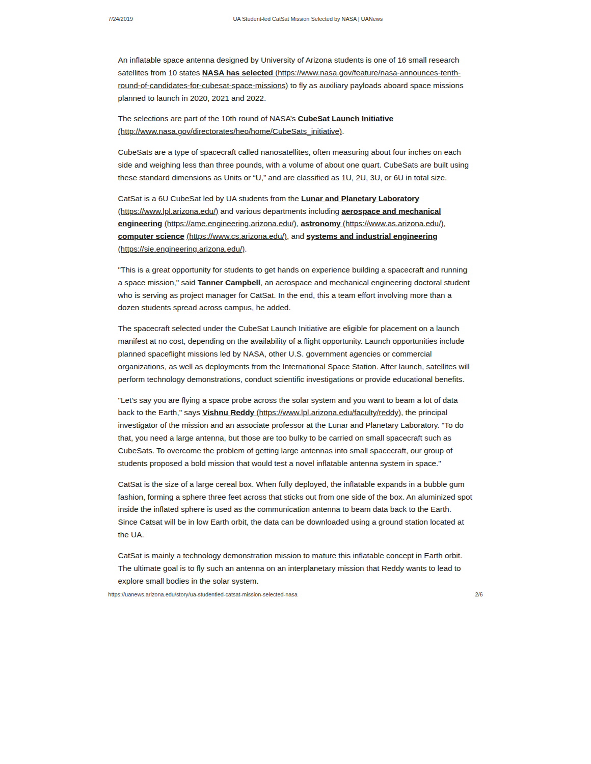7/24/2019
UA Student-led CatSat Mission Selected by NASA | UANews
An inflatable space antenna designed by University of Arizona students is one of 16 small research satellites from 10 states NASA has selected (https://www.nasa.gov/feature/nasa-announces-tenth-round-of-candidates-for-cubesat-space-missions) to fly as auxiliary payloads aboard space missions planned to launch in 2020, 2021 and 2022.
The selections are part of the 10th round of NASA’s CubeSat Launch Initiative (http://www.nasa.gov/directorates/heo/home/CubeSats_initiative).
CubeSats are a type of spacecraft called nanosatellites, often measuring about four inches on each side and weighing less than three pounds, with a volume of about one quart. CubeSats are built using these standard dimensions as Units or “U,” and are classified as 1U, 2U, 3U, or 6U in total size.
CatSat is a 6U CubeSat led by UA students from the Lunar and Planetary Laboratory (https://www.lpl.arizona.edu/) and various departments including aerospace and mechanical engineering (https://ame.engineering.arizona.edu/), astronomy (https://www.as.arizona.edu/), computer science (https://www.cs.arizona.edu/), and systems and industrial engineering (https://sie.engineering.arizona.edu/).
"This is a great opportunity for students to get hands on experience building a spacecraft and running a space mission," said Tanner Campbell, an aerospace and mechanical engineering doctoral student who is serving as project manager for CatSat. In the end, this a team effort involving more than a dozen students spread across campus, he added.
The spacecraft selected under the CubeSat Launch Initiative are eligible for placement on a launch manifest at no cost, depending on the availability of a flight opportunity. Launch opportunities include planned spaceflight missions led by NASA, other U.S. government agencies or commercial organizations, as well as deployments from the International Space Station. After launch, satellites will perform technology demonstrations, conduct scientific investigations or provide educational benefits.
"Let's say you are flying a space probe across the solar system and you want to beam a lot of data back to the Earth," says Vishnu Reddy (https://www.lpl.arizona.edu/faculty/reddy), the principal investigator of the mission and an associate professor at the Lunar and Planetary Laboratory. "To do that, you need a large antenna, but those are too bulky to be carried on small spacecraft such as CubeSats. To overcome the problem of getting large antennas into small spacecraft, our group of students proposed a bold mission that would test a novel inflatable antenna system in space."
CatSat is the size of a large cereal box. When fully deployed, the inflatable expands in a bubble gum fashion, forming a sphere three feet across that sticks out from one side of the box. An aluminized spot inside the inflated sphere is used as the communication antenna to beam data back to the Earth. Since Catsat will be in low Earth orbit, the data can be downloaded using a ground station located at the UA.
CatSat is mainly a technology demonstration mission to mature this inflatable concept in Earth orbit. The ultimate goal is to fly such an antenna on an interplanetary mission that Reddy wants to lead to explore small bodies in the solar system.
https://uanews.arizona.edu/story/ua-studentled-catsat-mission-selected-nasa
2/6